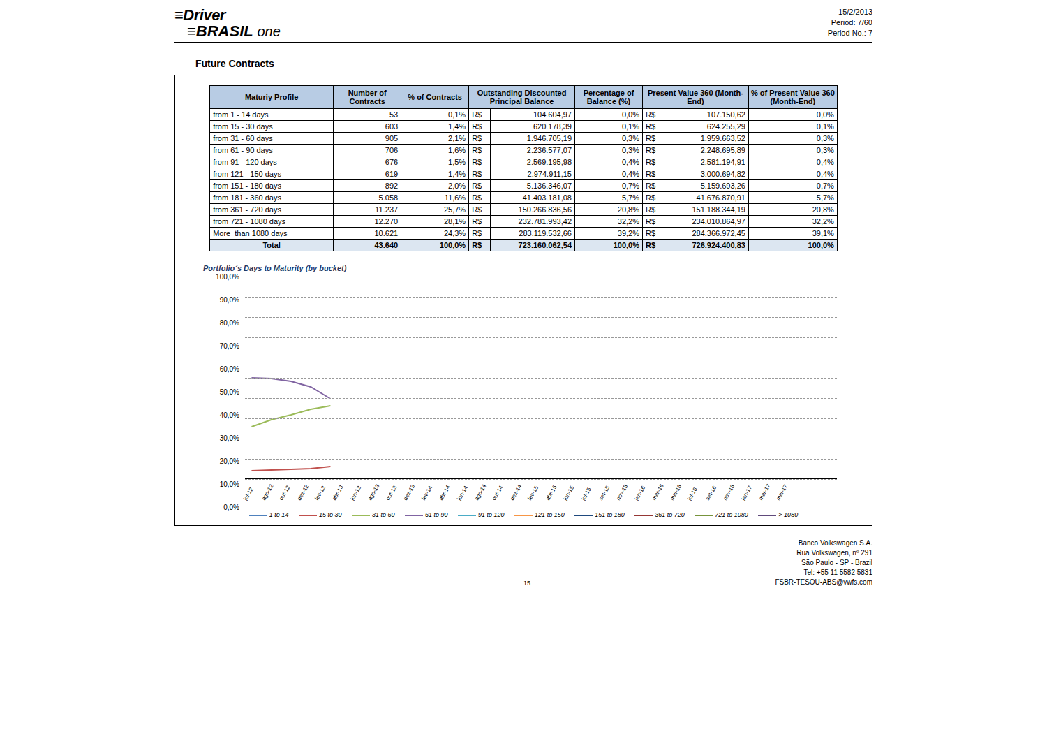≡Driver
≡BRASIL one
15/2/2013
Period: 7/60
Period No.: 7
Future Contracts
| Maturiy Profile | Number of Contracts | % of Contracts | Outstanding Discounted Principal Balance | Percentage of Balance (%) | Present Value 360 (Month-End) | % of Present Value 360 (Month-End) |
| --- | --- | --- | --- | --- | --- | --- |
| from 1 - 14 days | 53 | 0,1% | R$ | 104.604,97 | 0,0% | R$ | 107.150,62 | 0,0% |
| from 15 - 30 days | 603 | 1,4% | R$ | 620.178,39 | 0,1% | R$ | 624.255,29 | 0,1% |
| from 31 - 60 days | 905 | 2,1% | R$ | 1.946.705,19 | 0,3% | R$ | 1.959.663,52 | 0,3% |
| from 61 - 90 days | 706 | 1,6% | R$ | 2.236.577,07 | 0,3% | R$ | 2.248.695,89 | 0,3% |
| from 91 - 120 days | 676 | 1,5% | R$ | 2.569.195,98 | 0,4% | R$ | 2.581.194,91 | 0,4% |
| from 121 - 150 days | 619 | 1,4% | R$ | 2.974.911,15 | 0,4% | R$ | 3.000.694,82 | 0,4% |
| from 151 - 180 days | 892 | 2,0% | R$ | 5.136.346,07 | 0,7% | R$ | 5.159.693,26 | 0,7% |
| from 181 - 360 days | 5.058 | 11,6% | R$ | 41.403.181,08 | 5,7% | R$ | 41.676.870,91 | 5,7% |
| from 361 - 720 days | 11.237 | 25,7% | R$ | 150.266.836,56 | 20,8% | R$ | 151.188.344,19 | 20,8% |
| from 721 - 1080 days | 12.270 | 28,1% | R$ | 232.781.993,42 | 32,2% | R$ | 234.010.864,97 | 32,2% |
| More than 1080 days | 10.621 | 24,3% | R$ | 283.119.532,66 | 39,2% | R$ | 284.366.972,45 | 39,1% |
| Total | 43.640 | 100,0% | R$ | 723.160.062,54 | 100,0% | R$ | 726.924.400,83 | 100,0% |
Portfolio´s Days to Maturity (by bucket)
100,0%
90,0%
80,0%
70,0%
60,0%
50,0%
40,0%
30,0%
20,0%
10,0%
0,0%
jul-12 ago-12 out-12 dez-12 fev-13 abr-13 jun-13 ago-13 out-13 dez-13 fev-14 abr-14 jun-14 ago-14 out-14 dez-14 fev-15 abr-15 jun-15 jul-15 set-15 nov-15 jan-16 mar-16 mai-16 jul-16 set-16 nov-16 jan-17 mar-17 mai-17
1 to 14 15 to 30 31 to 60 61 to 90 91 to 120 121 to 150 151 to 180 361 to 720 721 to 1080 > 1080
Banco Volkswagen S.A.
Rua Volkswagen, nº 291
São Paulo - SP - Brazil
Tel: +55 11 5582 5831
FSBR-TESOU-ABS@vwfs.com
15